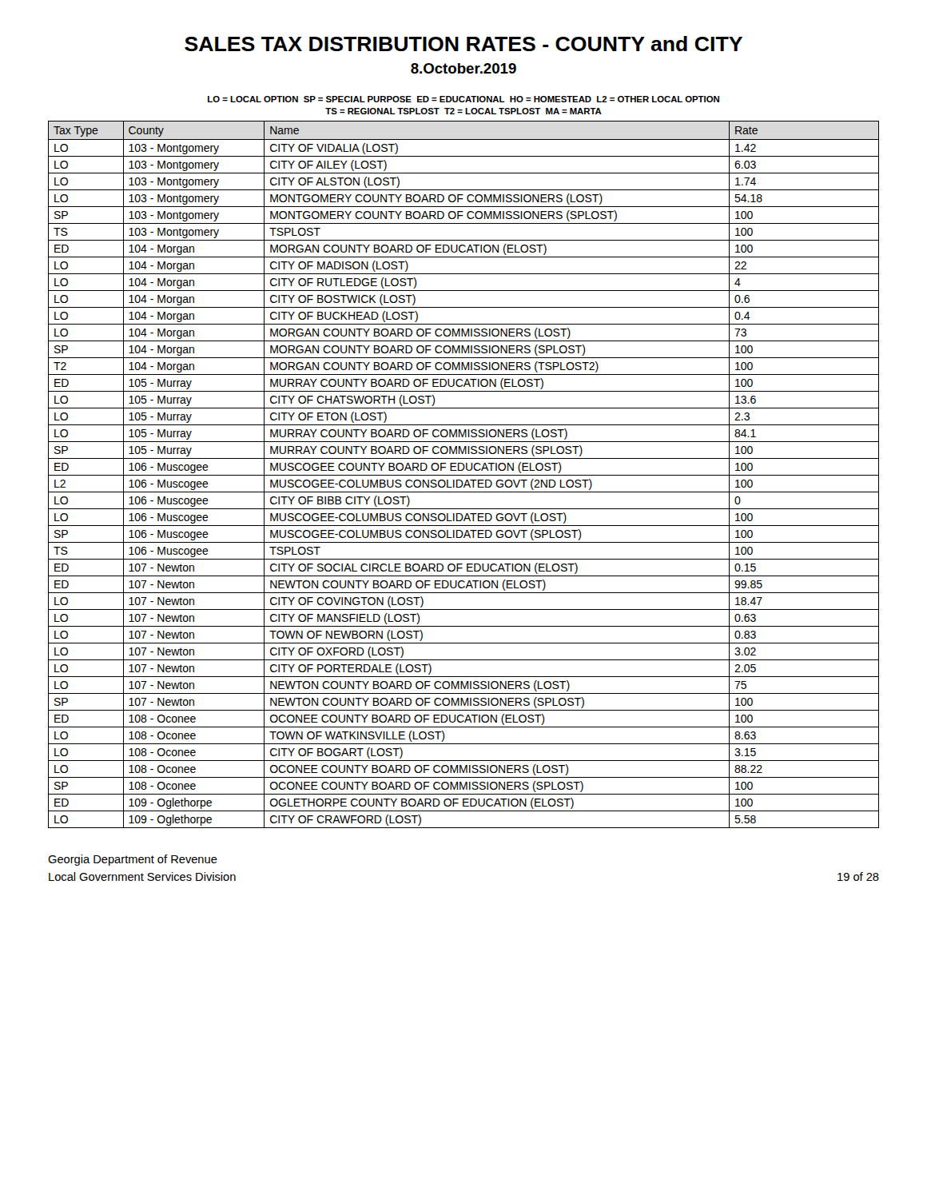SALES TAX DISTRIBUTION RATES - COUNTY and CITY
8.October.2019
LO = LOCAL OPTION SP = SPECIAL PURPOSE ED = EDUCATIONAL HO = HOMESTEAD L2 = OTHER LOCAL OPTION
TS = REGIONAL TSPLOST T2 = LOCAL TSPLOST MA = MARTA
| Tax Type | County | Name | Rate |
| --- | --- | --- | --- |
| LO | 103 - Montgomery | CITY OF VIDALIA (LOST) | 1.42 |
| LO | 103 - Montgomery | CITY OF AILEY (LOST) | 6.03 |
| LO | 103 - Montgomery | CITY OF ALSTON (LOST) | 1.74 |
| LO | 103 - Montgomery | MONTGOMERY COUNTY BOARD OF COMMISSIONERS (LOST) | 54.18 |
| SP | 103 - Montgomery | MONTGOMERY COUNTY BOARD OF COMMISSIONERS (SPLOST) | 100 |
| TS | 103 - Montgomery | TSPLOST | 100 |
| ED | 104 - Morgan | MORGAN COUNTY BOARD OF EDUCATION (ELOST) | 100 |
| LO | 104 - Morgan | CITY OF MADISON (LOST) | 22 |
| LO | 104 - Morgan | CITY OF RUTLEDGE (LOST) | 4 |
| LO | 104 - Morgan | CITY OF BOSTWICK (LOST) | 0.6 |
| LO | 104 - Morgan | CITY OF BUCKHEAD (LOST) | 0.4 |
| LO | 104 - Morgan | MORGAN COUNTY BOARD OF COMMISSIONERS (LOST) | 73 |
| SP | 104 - Morgan | MORGAN COUNTY BOARD OF COMMISSIONERS (SPLOST) | 100 |
| T2 | 104 - Morgan | MORGAN COUNTY BOARD OF COMMISSIONERS (TSPLOST2) | 100 |
| ED | 105 - Murray | MURRAY COUNTY BOARD OF EDUCATION (ELOST) | 100 |
| LO | 105 - Murray | CITY OF CHATSWORTH (LOST) | 13.6 |
| LO | 105 - Murray | CITY OF ETON (LOST) | 2.3 |
| LO | 105 - Murray | MURRAY COUNTY BOARD OF COMMISSIONERS (LOST) | 84.1 |
| SP | 105 - Murray | MURRAY COUNTY BOARD OF COMMISSIONERS (SPLOST) | 100 |
| ED | 106 - Muscogee | MUSCOGEE COUNTY BOARD OF EDUCATION (ELOST) | 100 |
| L2 | 106 - Muscogee | MUSCOGEE-COLUMBUS CONSOLIDATED GOVT (2ND LOST) | 100 |
| LO | 106 - Muscogee | CITY OF BIBB CITY (LOST) | 0 |
| LO | 106 - Muscogee | MUSCOGEE-COLUMBUS CONSOLIDATED GOVT (LOST) | 100 |
| SP | 106 - Muscogee | MUSCOGEE-COLUMBUS CONSOLIDATED GOVT (SPLOST) | 100 |
| TS | 106 - Muscogee | TSPLOST | 100 |
| ED | 107 - Newton | CITY OF SOCIAL CIRCLE BOARD OF EDUCATION (ELOST) | 0.15 |
| ED | 107 - Newton | NEWTON COUNTY BOARD OF EDUCATION (ELOST) | 99.85 |
| LO | 107 - Newton | CITY OF COVINGTON (LOST) | 18.47 |
| LO | 107 - Newton | CITY OF MANSFIELD (LOST) | 0.63 |
| LO | 107 - Newton | TOWN OF NEWBORN (LOST) | 0.83 |
| LO | 107 - Newton | CITY OF OXFORD (LOST) | 3.02 |
| LO | 107 - Newton | CITY OF PORTERDALE (LOST) | 2.05 |
| LO | 107 - Newton | NEWTON COUNTY BOARD OF COMMISSIONERS (LOST) | 75 |
| SP | 107 - Newton | NEWTON COUNTY BOARD OF COMMISSIONERS (SPLOST) | 100 |
| ED | 108 - Oconee | OCONEE COUNTY BOARD OF EDUCATION (ELOST) | 100 |
| LO | 108 - Oconee | TOWN OF WATKINSVILLE (LOST) | 8.63 |
| LO | 108 - Oconee | CITY OF BOGART (LOST) | 3.15 |
| LO | 108 - Oconee | OCONEE COUNTY BOARD OF COMMISSIONERS (LOST) | 88.22 |
| SP | 108 - Oconee | OCONEE COUNTY BOARD OF COMMISSIONERS (SPLOST) | 100 |
| ED | 109 - Oglethorpe | OGLETHORPE COUNTY BOARD OF EDUCATION (ELOST) | 100 |
| LO | 109 - Oglethorpe | CITY OF CRAWFORD (LOST) | 5.58 |
Georgia Department of Revenue
Local Government Services Division 19 of 28